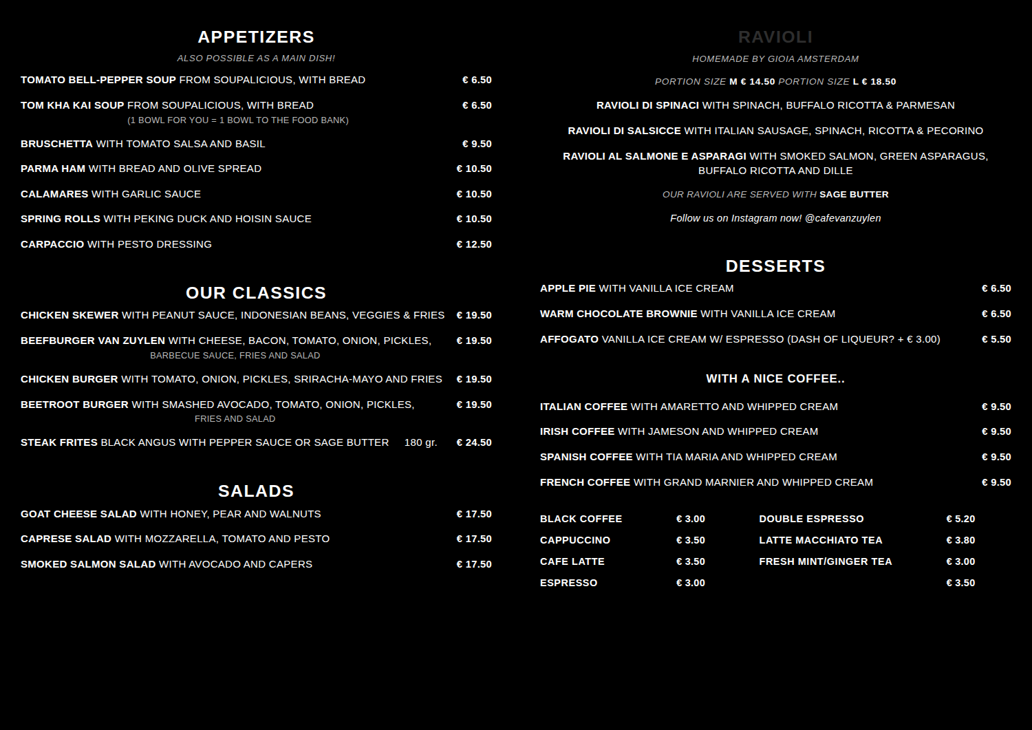APPETIZERS
ALSO POSSIBLE AS A MAIN DISH!
TOMATO BELL-PEPPER SOUP FROM SOUPALICIOUS, WITH BREAD € 6.50
TOM KHA KAI SOUP FROM SOUPALICIOUS, WITH BREAD (1 BOWL FOR YOU = 1 BOWL TO THE FOOD BANK) € 6.50
BRUSCHETTA WITH TOMATO SALSA AND BASIL € 9.50
PARMA HAM WITH BREAD AND OLIVE SPREAD € 10.50
CALAMARES WITH GARLIC SAUCE € 10.50
SPRING ROLLS WITH PEKING DUCK AND HOISIN SAUCE € 10.50
CARPACCIO WITH PESTO DRESSING € 12.50
OUR CLASSICS
CHICKEN SKEWER WITH PEANUT SAUCE, INDONESIAN BEANS, VEGGIES & FRIES € 19.50
BEEFBURGER VAN ZUYLEN WITH CHEESE, BACON, TOMATO, ONION, PICKLES, BARBECUE SAUCE, FRIES AND SALAD € 19.50
CHICKEN BURGER WITH TOMATO, ONION, PICKLES, SRIRACHA-MAYO AND FRIES € 19.50
BEETROOT BURGER WITH SMASHED AVOCADO, TOMATO, ONION, PICKLES, FRIES AND SALAD € 19.50
STEAK FRITES BLACK ANGUS WITH PEPPER SAUCE OR SAGE BUTTER 180 gr. € 24.50
SALADS
GOAT CHEESE SALAD WITH HONEY, PEAR AND WALNUTS € 17.50
CAPRESE SALAD WITH MOZZARELLA, TOMATO AND PESTO € 17.50
SMOKED SALMON SALAD WITH AVOCADO AND CAPERS € 17.50
RAVIOLI
HOMEMADE BY GIOIA AMSTERDAM
PORTION SIZE M € 14.50 PORTION SIZE L € 18.50
RAVIOLI DI SPINACI WITH SPINACH, BUFFALO RICOTTA & PARMESAN
RAVIOLI DI SALSICCE WITH ITALIAN SAUSAGE, SPINACH, RICOTTA & PECORINO
RAVIOLI AL SALMONE E ASPARAGI WITH SMOKED SALMON, GREEN ASPARAGUS,
BUFFALO RICOTTA AND DILLE
OUR RAVIOLI ARE SERVED WITH SAGE BUTTER
Follow us on Instagram now! @cafevanzuylen
DESSERTS
APPLE PIE WITH VANILLA ICE CREAM € 6.50
WARM CHOCOLATE BROWNIE WITH VANILLA ICE CREAM € 6.50
AFFOGATO VANILLA ICE CREAM W/ ESPRESSO (DASH OF LIQUEUR? + € 3.00) € 5.50
WITH A NICE COFFEE..
ITALIAN COFFEE WITH AMARETTO AND WHIPPED CREAM € 9.50
IRISH COFFEE WITH JAMESON AND WHIPPED CREAM € 9.50
SPANISH COFFEE WITH TIA MARIA AND WHIPPED CREAM € 9.50
FRENCH COFFEE WITH GRAND MARNIER AND WHIPPED CREAM € 9.50
BLACK COFFEE€ 3.00 DOUBLE ESPRESSO€ 5.20 CAPPUCCINO€ 3.50 LATTE MACCHIATO TEA€ 3.80 CAFE LATTE€ 3.50 FRESH MINT/GINGER TEA€ 3.00 ESPRESSO€ 3.00 € 3.50